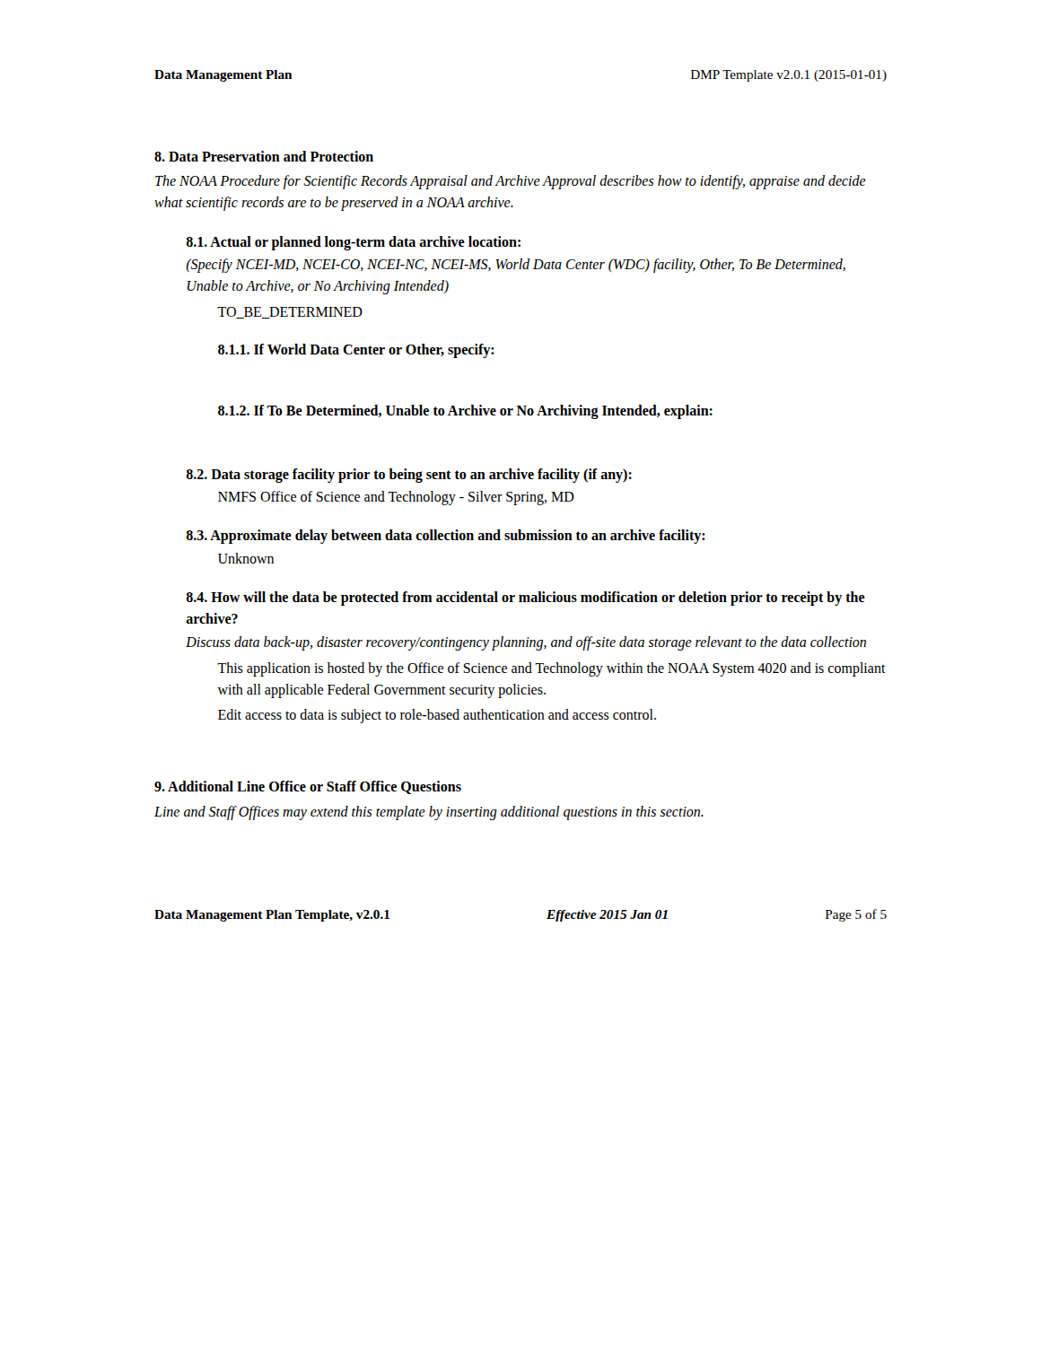Data Management Plan DMP Template v2.0.1 (2015-01-01)
8. Data Preservation and Protection
The NOAA Procedure for Scientific Records Appraisal and Archive Approval describes how to identify, appraise and decide what scientific records are to be preserved in a NOAA archive.
8.1. Actual or planned long-term data archive location:
(Specify NCEI-MD, NCEI-CO, NCEI-NC, NCEI-MS, World Data Center (WDC) facility, Other, To Be Determined, Unable to Archive, or No Archiving Intended)
TO_BE_DETERMINED
8.1.1. If World Data Center or Other, specify:
8.1.2. If To Be Determined, Unable to Archive or No Archiving Intended, explain:
8.2. Data storage facility prior to being sent to an archive facility (if any):
NMFS Office of Science and Technology - Silver Spring, MD
8.3. Approximate delay between data collection and submission to an archive facility:
Unknown
8.4. How will the data be protected from accidental or malicious modification or deletion prior to receipt by the archive?
Discuss data back-up, disaster recovery/contingency planning, and off-site data storage relevant to the data collection
This application is hosted by the Office of Science and Technology within the NOAA System 4020 and is compliant with all applicable Federal Government security policies.
Edit access to data is subject to role-based authentication and access control.
9. Additional Line Office or Staff Office Questions
Line and Staff Offices may extend this template by inserting additional questions in this section.
Data Management Plan Template, v2.0.1 Effective 2015 Jan 01 Page 5 of 5